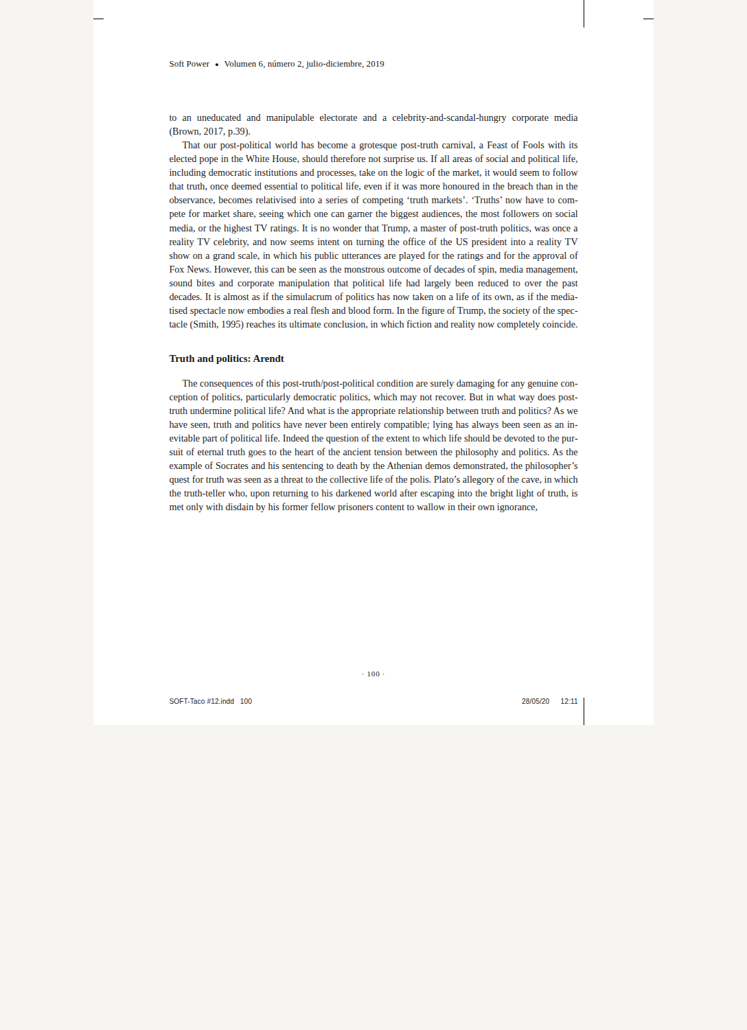Soft Power ● Volumen 6, número 2, julio-diciembre, 2019
to an uneducated and manipulable electorate and a celebrity-and-scandal-hungry corporate media (Brown, 2017, p.39).
That our post-political world has become a grotesque post-truth carnival, a Feast of Fools with its elected pope in the White House, should therefore not surprise us. If all areas of social and political life, including democratic institutions and processes, take on the logic of the market, it would seem to follow that truth, once deemed essential to political life, even if it was more honoured in the breach than in the observance, becomes relativised into a series of competing ‘truth markets’. ‘Truths’ now have to compete for market share, seeing which one can garner the biggest audiences, the most followers on social media, or the highest TV ratings. It is no wonder that Trump, a master of post-truth politics, was once a reality TV celebrity, and now seems intent on turning the office of the US president into a reality TV show on a grand scale, in which his public utterances are played for the ratings and for the approval of Fox News. However, this can be seen as the monstrous outcome of decades of spin, media management, sound bites and corporate manipulation that political life had largely been reduced to over the past decades. It is almost as if the simulacrum of politics has now taken on a life of its own, as if the mediatised spectacle now embodies a real flesh and blood form. In the figure of Trump, the society of the spectacle (Smith, 1995) reaches its ultimate conclusion, in which fiction and reality now completely coincide.
Truth and politics: Arendt
The consequences of this post-truth/post-political condition are surely damaging for any genuine conception of politics, particularly democratic politics, which may not recover. But in what way does post-truth undermine political life? And what is the appropriate relationship between truth and politics? As we have seen, truth and politics have never been entirely compatible; lying has always been seen as an inevitable part of political life. Indeed the question of the extent to which life should be devoted to the pursuit of eternal truth goes to the heart of the ancient tension between the philosophy and politics. As the example of Socrates and his sentencing to death by the Athenian demos demonstrated, the philosopher’s quest for truth was seen as a threat to the collective life of the polis. Plato’s allegory of the cave, in which the truth-teller who, upon returning to his darkened world after escaping into the bright light of truth, is met only with disdain by his former fellow prisoners content to wallow in their own ignorance,
· 100 ·
SOFT-Taco #12.indd 100
28/05/2012:11